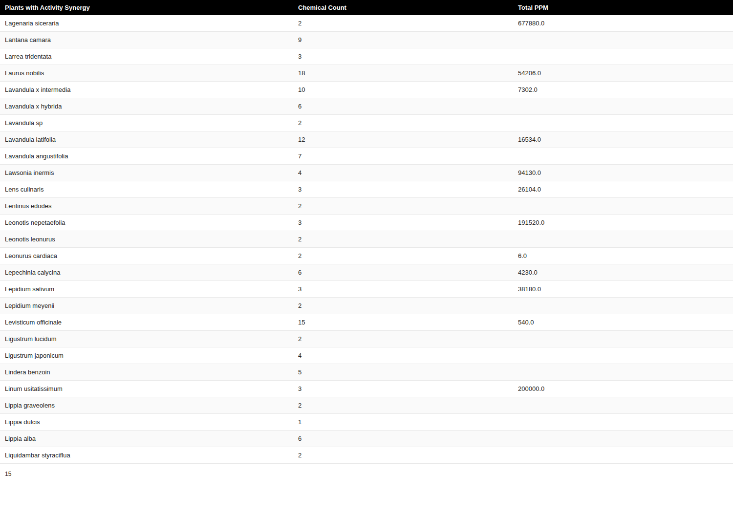| Plants with Activity Synergy | Chemical Count | Total PPM |
| --- | --- | --- |
| Lagenaria siceraria | 2 | 677880.0 |
| Lantana camara | 9 | |
| Larrea tridentata | 3 | |
| Laurus nobilis | 18 | 54206.0 |
| Lavandula x intermedia | 10 | 7302.0 |
| Lavandula x hybrida | 6 | |
| Lavandula sp | 2 | |
| Lavandula latifolia | 12 | 16534.0 |
| Lavandula angustifolia | 7 | |
| Lawsonia inermis | 4 | 94130.0 |
| Lens culinaris | 3 | 26104.0 |
| Lentinus edodes | 2 | |
| Leonotis nepetaefolia | 3 | 191520.0 |
| Leonotis leonurus | 2 | |
| Leonurus cardiaca | 2 | 6.0 |
| Lepechinia calycina | 6 | 4230.0 |
| Lepidium sativum | 3 | 38180.0 |
| Lepidium meyenii | 2 | |
| Levisticum officinale | 15 | 540.0 |
| Ligustrum lucidum | 2 | |
| Ligustrum japonicum | 4 | |
| Lindera benzoin | 5 | |
| Linum usitatissimum | 3 | 200000.0 |
| Lippia graveolens | 2 | |
| Lippia dulcis | 1 | |
| Lippia alba | 6 | |
| Liquidambar styraciflua | 2 | |
15